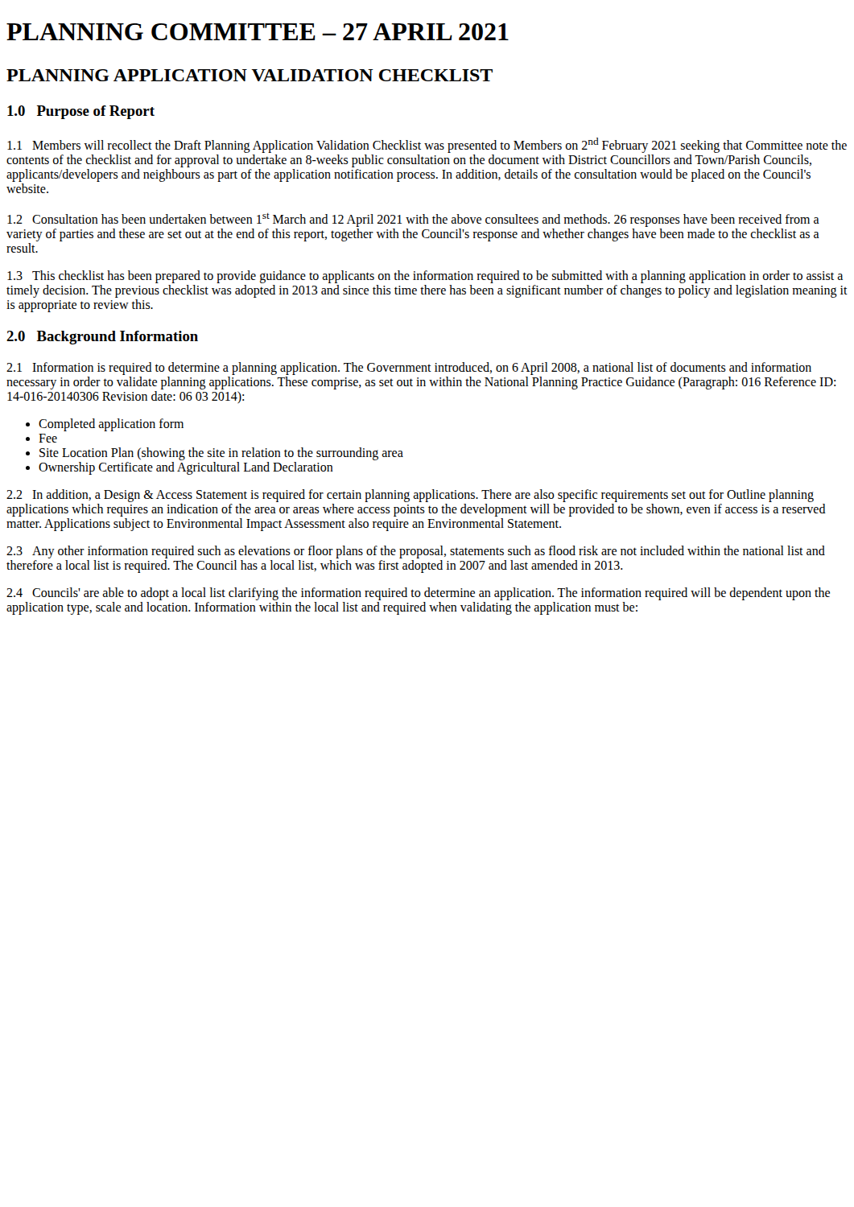PLANNING COMMITTEE – 27 APRIL 2021
PLANNING APPLICATION VALIDATION CHECKLIST
1.0 Purpose of Report
1.1 Members will recollect the Draft Planning Application Validation Checklist was presented to Members on 2nd February 2021 seeking that Committee note the contents of the checklist and for approval to undertake an 8-weeks public consultation on the document with District Councillors and Town/Parish Councils, applicants/developers and neighbours as part of the application notification process. In addition, details of the consultation would be placed on the Council's website.
1.2 Consultation has been undertaken between 1st March and 12 April 2021 with the above consultees and methods. 26 responses have been received from a variety of parties and these are set out at the end of this report, together with the Council's response and whether changes have been made to the checklist as a result.
1.3 This checklist has been prepared to provide guidance to applicants on the information required to be submitted with a planning application in order to assist a timely decision. The previous checklist was adopted in 2013 and since this time there has been a significant number of changes to policy and legislation meaning it is appropriate to review this.
2.0 Background Information
2.1 Information is required to determine a planning application. The Government introduced, on 6 April 2008, a national list of documents and information necessary in order to validate planning applications. These comprise, as set out in within the National Planning Practice Guidance (Paragraph: 016 Reference ID: 14-016-20140306 Revision date: 06 03 2014):
Completed application form
Fee
Site Location Plan (showing the site in relation to the surrounding area
Ownership Certificate and Agricultural Land Declaration
2.2 In addition, a Design & Access Statement is required for certain planning applications. There are also specific requirements set out for Outline planning applications which requires an indication of the area or areas where access points to the development will be provided to be shown, even if access is a reserved matter. Applications subject to Environmental Impact Assessment also require an Environmental Statement.
2.3 Any other information required such as elevations or floor plans of the proposal, statements such as flood risk are not included within the national list and therefore a local list is required. The Council has a local list, which was first adopted in 2007 and last amended in 2013.
2.4 Councils' are able to adopt a local list clarifying the information required to determine an application. The information required will be dependent upon the application type, scale and location. Information within the local list and required when validating the application must be: